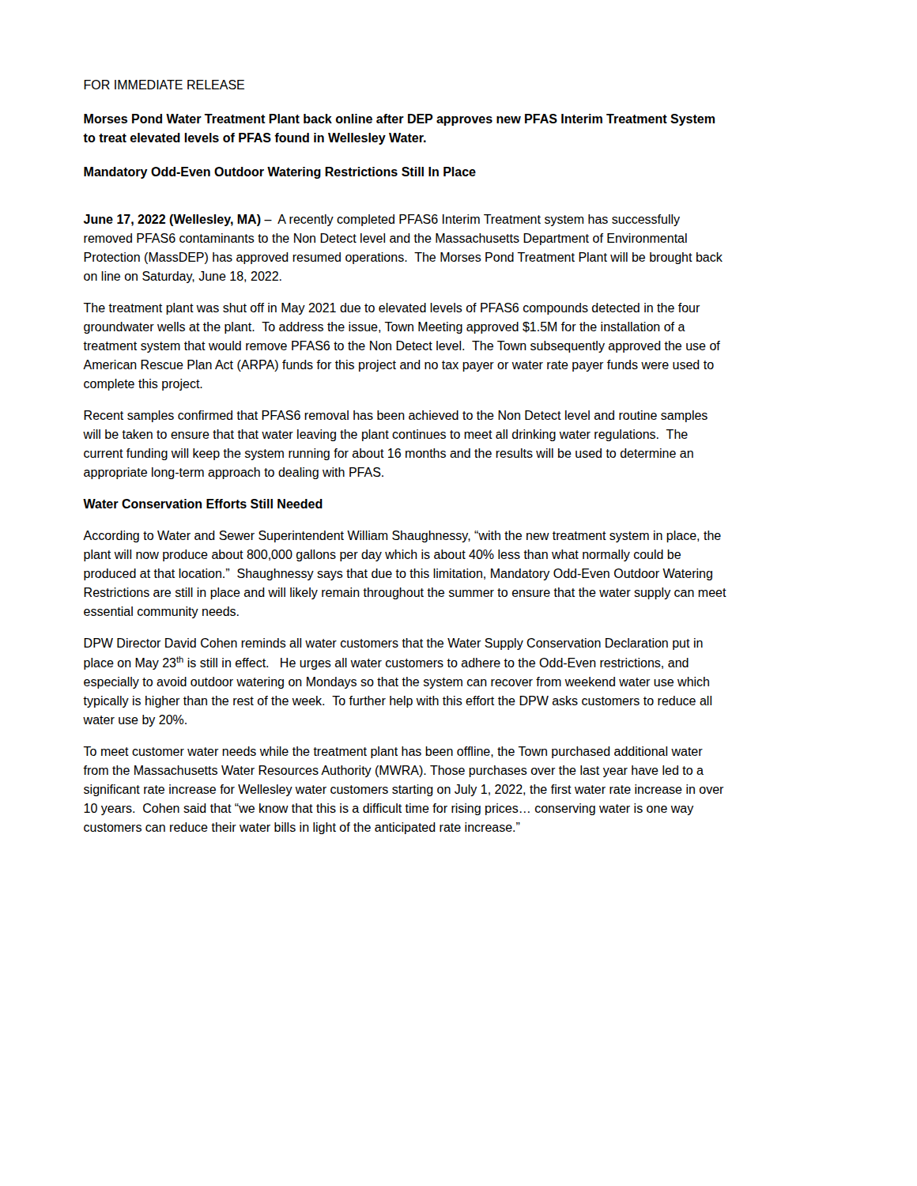FOR IMMEDIATE RELEASE
Morses Pond Water Treatment Plant back online after DEP approves new PFAS Interim Treatment System to treat elevated levels of PFAS found in Wellesley Water.
Mandatory Odd-Even Outdoor Watering Restrictions Still In Place
June 17, 2022 (Wellesley, MA) – A recently completed PFAS6 Interim Treatment system has successfully removed PFAS6 contaminants to the Non Detect level and the Massachusetts Department of Environmental Protection (MassDEP) has approved resumed operations. The Morses Pond Treatment Plant will be brought back on line on Saturday, June 18, 2022.
The treatment plant was shut off in May 2021 due to elevated levels of PFAS6 compounds detected in the four groundwater wells at the plant. To address the issue, Town Meeting approved $1.5M for the installation of a treatment system that would remove PFAS6 to the Non Detect level. The Town subsequently approved the use of American Rescue Plan Act (ARPA) funds for this project and no tax payer or water rate payer funds were used to complete this project.
Recent samples confirmed that PFAS6 removal has been achieved to the Non Detect level and routine samples will be taken to ensure that that water leaving the plant continues to meet all drinking water regulations. The current funding will keep the system running for about 16 months and the results will be used to determine an appropriate long-term approach to dealing with PFAS.
Water Conservation Efforts Still Needed
According to Water and Sewer Superintendent William Shaughnessy, “with the new treatment system in place, the plant will now produce about 800,000 gallons per day which is about 40% less than what normally could be produced at that location.” Shaughnessy says that due to this limitation, Mandatory Odd-Even Outdoor Watering Restrictions are still in place and will likely remain throughout the summer to ensure that the water supply can meet essential community needs.
DPW Director David Cohen reminds all water customers that the Water Supply Conservation Declaration put in place on May 23th is still in effect. He urges all water customers to adhere to the Odd-Even restrictions, and especially to avoid outdoor watering on Mondays so that the system can recover from weekend water use which typically is higher than the rest of the week. To further help with this effort the DPW asks customers to reduce all water use by 20%.
To meet customer water needs while the treatment plant has been offline, the Town purchased additional water from the Massachusetts Water Resources Authority (MWRA). Those purchases over the last year have led to a significant rate increase for Wellesley water customers starting on July 1, 2022, the first water rate increase in over 10 years. Cohen said that “we know that this is a difficult time for rising prices… conserving water is one way customers can reduce their water bills in light of the anticipated rate increase.”